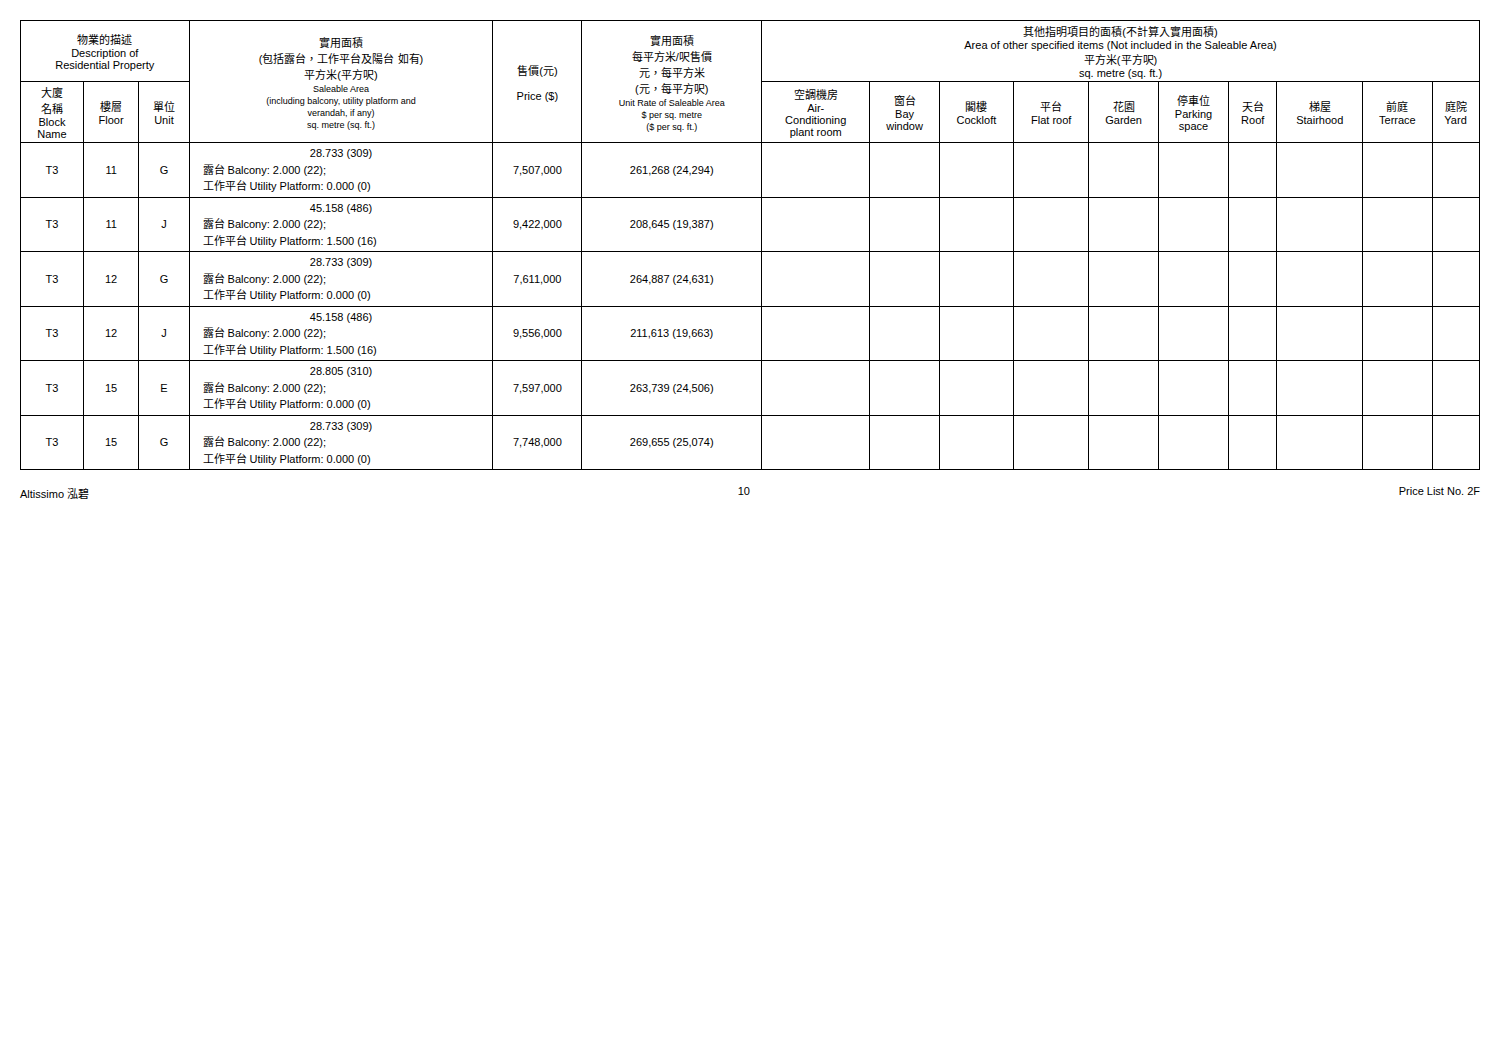| 物業的描述 Description of Residential Property | 實用面積 (包括露台，工作平台及陽台 如有) 平方米(平方呎) Saleable Area (including balcony, utility platform and verandah, if any) sq. metre (sq. ft.) | 售價(元) Price ($) | 實用面積 每平方米/呎售價 元，每平方米 (元，每平方呎) Unit Rate of Saleable Area $ per sq. metre ($ per sq. ft.) | 其他指明項目的面積(不計算入實用面積) Area of other specified items (Not included in the Saleable Area) 平方米(平方呎) sq. metre (sq. ft.) |
| --- | --- | --- | --- | --- |
| 大廈 名稱 Block Name | 樓層 Floor | 單位 Unit | 空調機房 Air- Conditioning plant room | 窗台 Bay window | 閣樓 Cockloft | 平台 Flat roof | 花園 Garden | 停車位 Parking space | 天台 Roof | 梯屋 Stairhood | 前庭 Terrace | 庭院 Yard | |
| T3 | 11 | G | 28.733 (309) 露台 Balcony: 2.000 (22); 工作平台 Utility Platform: 0.000 (0) | 7,507,000 | 261,268 (24,294) | | | | | | | | | | | |
| T3 | 11 | J | 45.158 (486) 露台 Balcony: 2.000 (22); 工作平台 Utility Platform: 1.500 (16) | 9,422,000 | 208,645 (19,387) | | | | | | | | | | | |
| T3 | 12 | G | 28.733 (309) 露台 Balcony: 2.000 (22); 工作平台 Utility Platform: 0.000 (0) | 7,611,000 | 264,887 (24,631) | | | | | | | | | | | |
| T3 | 12 | J | 45.158 (486) 露台 Balcony: 2.000 (22); 工作平台 Utility Platform: 1.500 (16) | 9,556,000 | 211,613 (19,663) | | | | | | | | | | | |
| T3 | 15 | E | 28.805 (310) 露台 Balcony: 2.000 (22); 工作平台 Utility Platform: 0.000 (0) | 7,597,000 | 263,739 (24,506) | | | | | | | | | | | |
| T3 | 15 | G | 28.733 (309) 露台 Balcony: 2.000 (22); 工作平台 Utility Platform: 0.000 (0) | 7,748,000 | 269,655 (25,074) | | | | | | | | | | | |
Altissimo 泓碧
10
Price List No. 2F